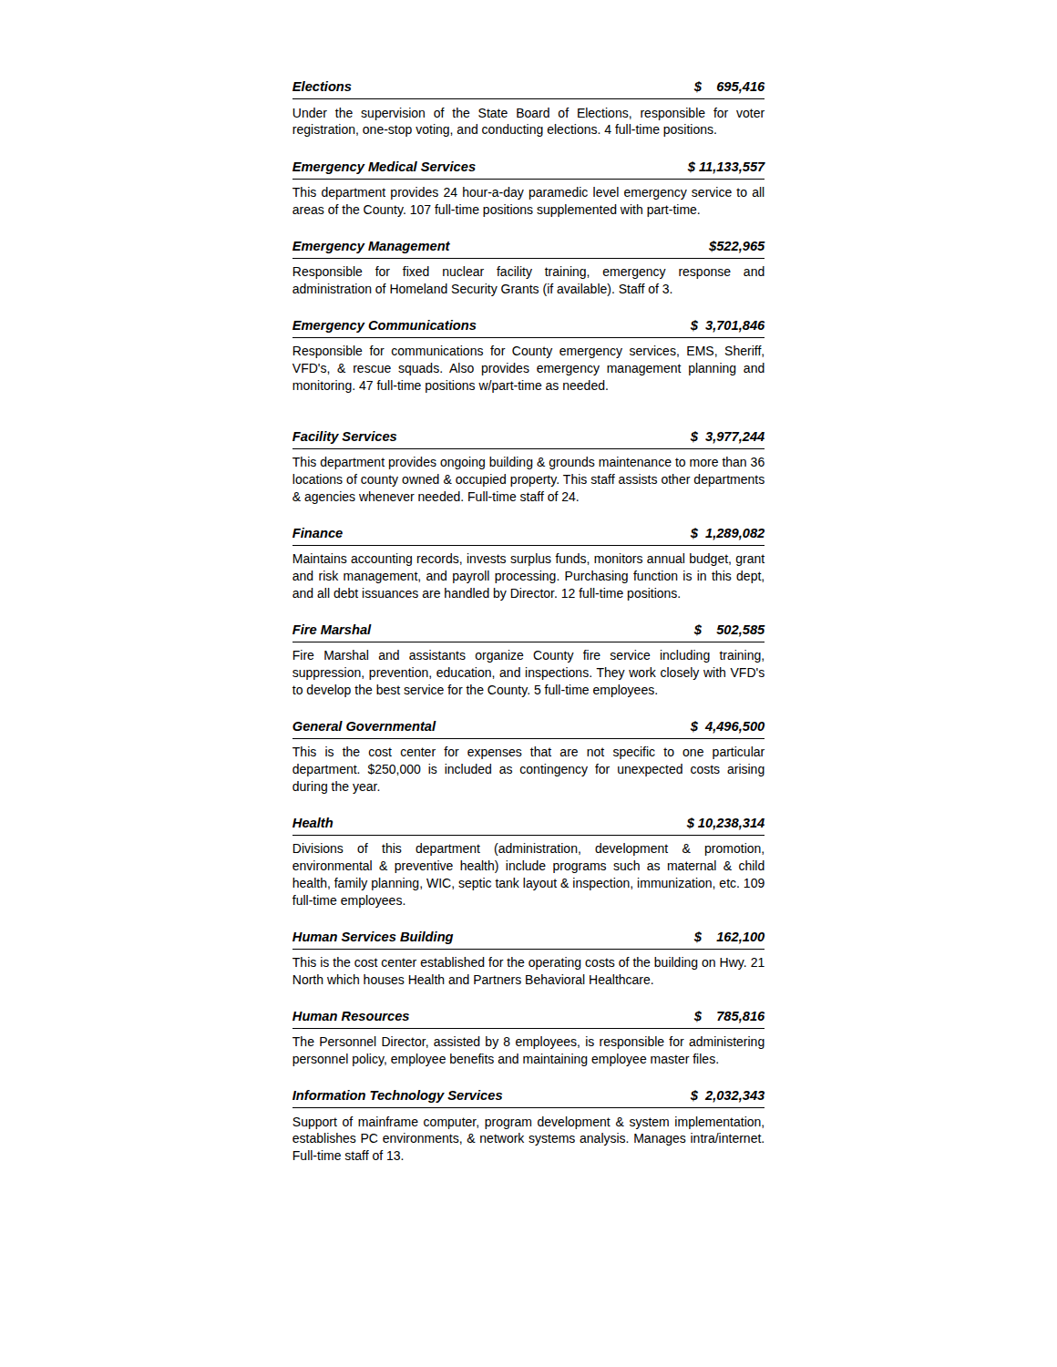Elections $ 695,416
Under the supervision of the State Board of Elections, responsible for voter registration, one-stop voting, and conducting elections. 4 full-time positions.
Emergency Medical Services $ 11,133,557
This department provides 24 hour-a-day paramedic level emergency service to all areas of the County. 107 full-time positions supplemented with part-time.
Emergency Management $522,965
Responsible for fixed nuclear facility training, emergency response and administration of Homeland Security Grants (if available). Staff of 3.
Emergency Communications $ 3,701,846
Responsible for communications for County emergency services, EMS, Sheriff, VFD's, & rescue squads. Also provides emergency management planning and monitoring. 47 full-time positions w/part-time as needed.
Facility Services $ 3,977,244
This department provides ongoing building & grounds maintenance to more than 36 locations of county owned & occupied property. This staff assists other departments & agencies whenever needed. Full-time staff of 24.
Finance $ 1,289,082
Maintains accounting records, invests surplus funds, monitors annual budget, grant and risk management, and payroll processing. Purchasing function is in this dept, and all debt issuances are handled by Director. 12 full-time positions.
Fire Marshal $ 502,585
Fire Marshal and assistants organize County fire service including training, suppression, prevention, education, and inspections. They work closely with VFD's to develop the best service for the County. 5 full-time employees.
General Governmental $ 4,496,500
This is the cost center for expenses that are not specific to one particular department. $250,000 is included as contingency for unexpected costs arising during the year.
Health $ 10,238,314
Divisions of this department (administration, development & promotion, environmental & preventive health) include programs such as maternal & child health, family planning, WIC, septic tank layout & inspection, immunization, etc. 109 full-time employees.
Human Services Building $ 162,100
This is the cost center established for the operating costs of the building on Hwy. 21 North which houses Health and Partners Behavioral Healthcare.
Human Resources $ 785,816
The Personnel Director, assisted by 8 employees, is responsible for administering personnel policy, employee benefits and maintaining employee master files.
Information Technology Services $ 2,032,343
Support of mainframe computer, program development & system implementation, establishes PC environments, & network systems analysis. Manages intra/internet. Full-time staff of 13.